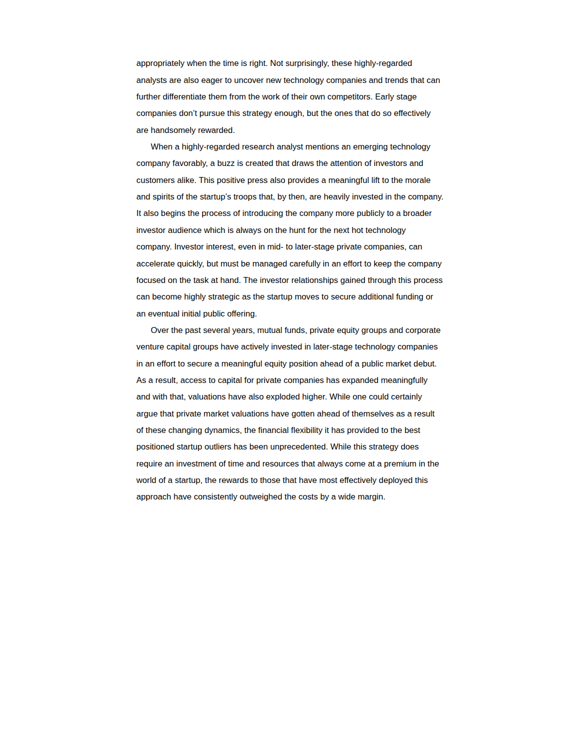appropriately when the time is right. Not surprisingly, these highly-regarded analysts are also eager to uncover new technology companies and trends that can further differentiate them from the work of their own competitors. Early stage companies don’t pursue this strategy enough, but the ones that do so effectively are handsomely rewarded.
When a highly-regarded research analyst mentions an emerging technology company favorably, a buzz is created that draws the attention of investors and customers alike. This positive press also provides a meaningful lift to the morale and spirits of the startup’s troops that, by then, are heavily invested in the company. It also begins the process of introducing the company more publicly to a broader investor audience which is always on the hunt for the next hot technology company. Investor interest, even in mid- to later-stage private companies, can accelerate quickly, but must be managed carefully in an effort to keep the company focused on the task at hand. The investor relationships gained through this process can become highly strategic as the startup moves to secure additional funding or an eventual initial public offering.
Over the past several years, mutual funds, private equity groups and corporate venture capital groups have actively invested in later-stage technology companies in an effort to secure a meaningful equity position ahead of a public market debut. As a result, access to capital for private companies has expanded meaningfully and with that, valuations have also exploded higher. While one could certainly argue that private market valuations have gotten ahead of themselves as a result of these changing dynamics, the financial flexibility it has provided to the best positioned startup outliers has been unprecedented. While this strategy does require an investment of time and resources that always come at a premium in the world of a startup, the rewards to those that have most effectively deployed this approach have consistently outweighed the costs by a wide margin.